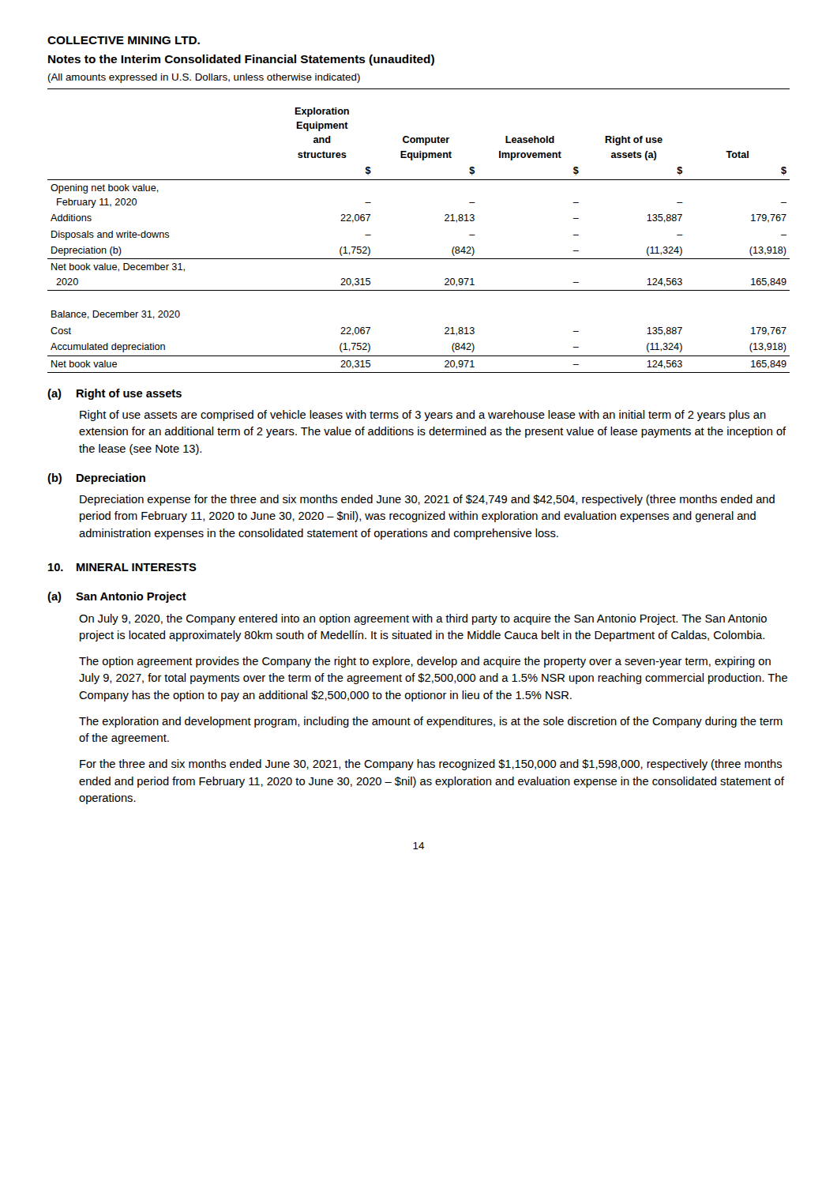COLLECTIVE MINING LTD.
Notes to the Interim Consolidated Financial Statements (unaudited)
(All amounts expressed in U.S. Dollars, unless otherwise indicated)
| | Exploration Equipment and structures | Computer Equipment | Leasehold Improvement | Right of use assets (a) | Total |
| --- | --- | --- | --- | --- | --- |
| | $ | $ | $ | $ | $ |
| Opening net book value, February 11, 2020 | – | – | – | – | – |
| Additions | 22,067 | 21,813 | – | 135,887 | 179,767 |
| Disposals and write-downs | – | – | – | – | – |
| Depreciation (b) | (1,752) | (842) | – | (11,324) | (13,918) |
| Net book value, December 31, 2020 | 20,315 | 20,971 | – | 124,563 | 165,849 |
| Balance, December 31, 2020 | | | | | |
| Cost | 22,067 | 21,813 | – | 135,887 | 179,767 |
| Accumulated depreciation | (1,752) | (842) | – | (11,324) | (13,918) |
| Net book value | 20,315 | 20,971 | – | 124,563 | 165,849 |
(a) Right of use assets
Right of use assets are comprised of vehicle leases with terms of 3 years and a warehouse lease with an initial term of 2 years plus an extension for an additional term of 2 years. The value of additions is determined as the present value of lease payments at the inception of the lease (see Note 13).
(b) Depreciation
Depreciation expense for the three and six months ended June 30, 2021 of $24,749 and $42,504, respectively (three months ended and period from February 11, 2020 to June 30, 2020 – $nil), was recognized within exploration and evaluation expenses and general and administration expenses in the consolidated statement of operations and comprehensive loss.
10. MINERAL INTERESTS
(a) San Antonio Project
On July 9, 2020, the Company entered into an option agreement with a third party to acquire the San Antonio Project. The San Antonio project is located approximately 80km south of Medellín. It is situated in the Middle Cauca belt in the Department of Caldas, Colombia.
The option agreement provides the Company the right to explore, develop and acquire the property over a seven-year term, expiring on July 9, 2027, for total payments over the term of the agreement of $2,500,000 and a 1.5% NSR upon reaching commercial production. The Company has the option to pay an additional $2,500,000 to the optionor in lieu of the 1.5% NSR.
The exploration and development program, including the amount of expenditures, is at the sole discretion of the Company during the term of the agreement.
For the three and six months ended June 30, 2021, the Company has recognized $1,150,000 and $1,598,000, respectively (three months ended and period from February 11, 2020 to June 30, 2020 – $nil) as exploration and evaluation expense in the consolidated statement of operations.
14